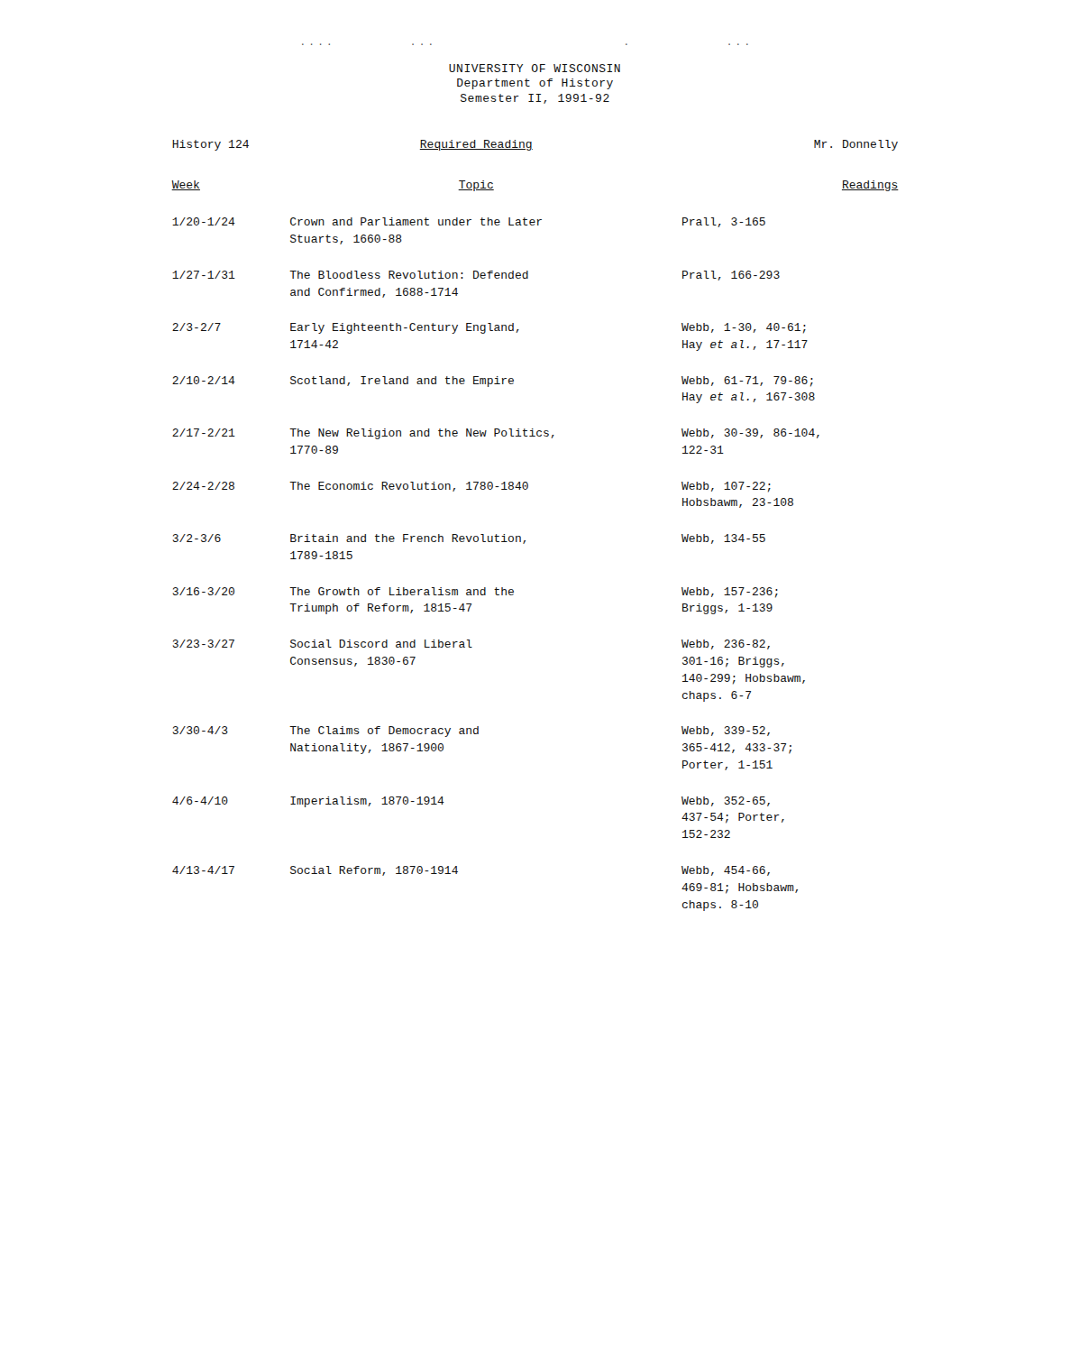.... ... . ...
UNIVERSITY OF WISCONSIN
Department of History
Semester II, 1991-92
| History 124 | Required Reading | Mr. Donnelly |
| Week | Topic | Readings |
| 1/20-1/24 | Crown and Parliament under the Later Stuarts, 1660-88 | Prall, 3-165 |
| 1/27-1/31 | The Bloodless Revolution: Defended and Confirmed, 1688-1714 | Prall, 166-293 |
| 2/3-2/7 | Early Eighteenth-Century England, 1714-42 | Webb, 1-30, 40-61; Hay et al. , 17-117 |
| 2/10-2/14 | Scotland, Ireland and the Empire | Webb, 61-71, 79-86; Hay et al. , 167-308 |
| 2/17-2/21 | The New Religion and the New Politics, 1770-89 | Webb, 30-39, 86-104, 122-31 |
| 2/24-2/28 | The Economic Revolution, 1780-1840 | Webb, 107-22; Hobsbawm, 23-108 |
| 3/2-3/6 | Britain and the French Revolution, 1789-1815 | Webb, 134-55 |
| 3/16-3/20 | The Growth of Liberalism and the Triumph of Reform, 1815-47 | Webb, 157-236; Briggs, 1-139 |
| 3/23-3/27 | Social Discord and Liberal Consensus, 1830-67 | Webb, 236-82, 301-16; Briggs, 140-299; Hobsbawm, chaps. 6-7 |
| 3/30-4/3 | The Claims of Democracy and Nationality, 1867-1900 | Webb, 339-52, 365-412, 433-37; Porter, 1-151 |
| 4/6-4/10 | Imperialism, 1870-1914 | Webb, 352-65, 437-54; Porter, 152-232 |
| 4/13-4/17 | Social Reform, 1870-1914 | Webb, 454-66, 469-81; Hobsbawm, chaps. 8-10 |